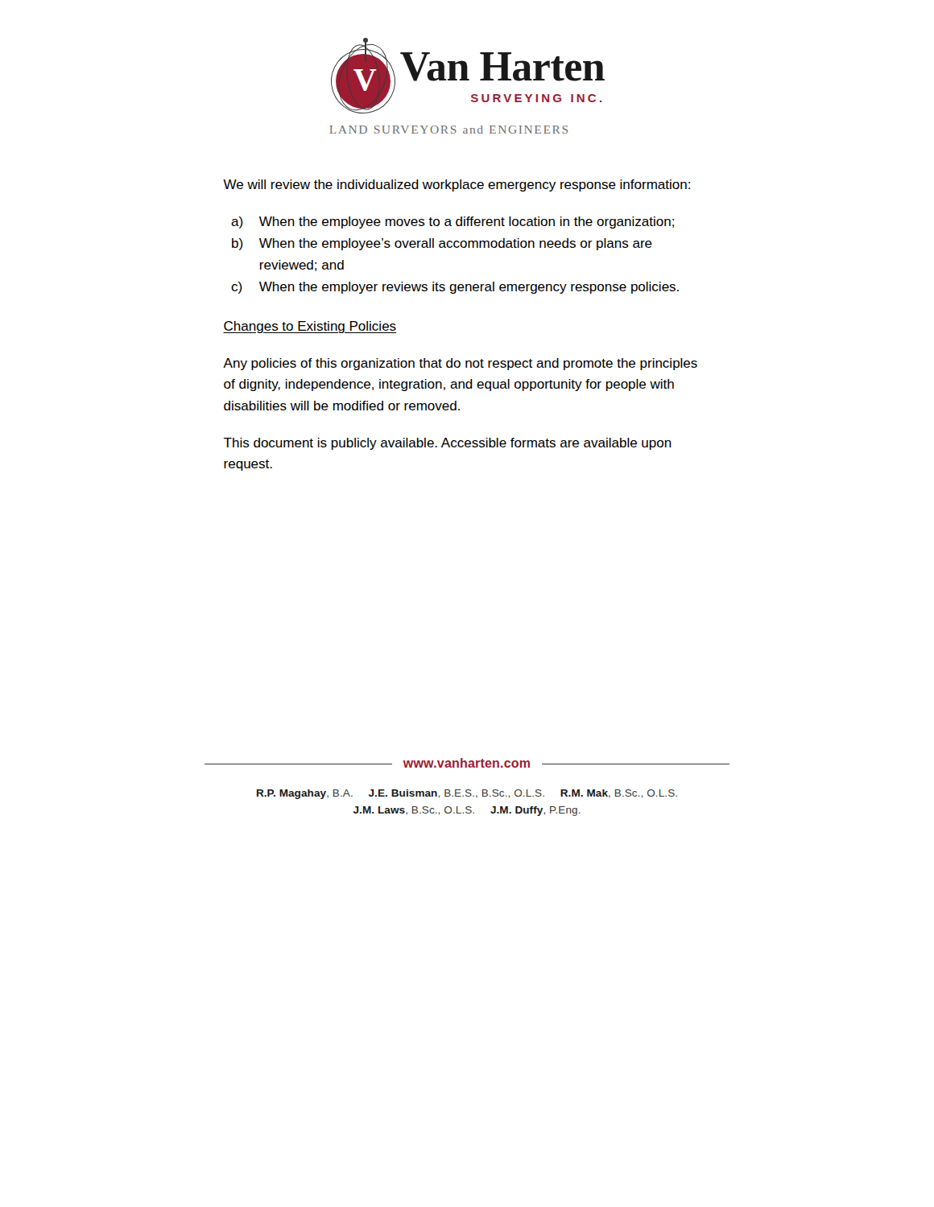V
Van Harten
SURVEYING INC.
Land Surveyors and Engineers
We will review the individualized workplace emergency response information:
a) When the employee moves to a different location in the organization;
b) When the employee’s overall accommodation needs or plans are reviewed; and
c) When the employer reviews its general emergency response policies.
Changes to Existing Policies
Any policies of this organization that do not respect and promote the principles of dignity, independence, integration, and equal opportunity for people with disabilities will be modified or removed.
This document is publicly available. Accessible formats are available upon request.
www.vanharten.com
R.P. Magahay, B.A. J.E. Buisman, B.E.S., B.Sc., O.L.S. R.M. Mak, B.Sc., O.L.S. J.M. Laws, B.Sc., O.L.S. J.M. Duffy, P.Eng.